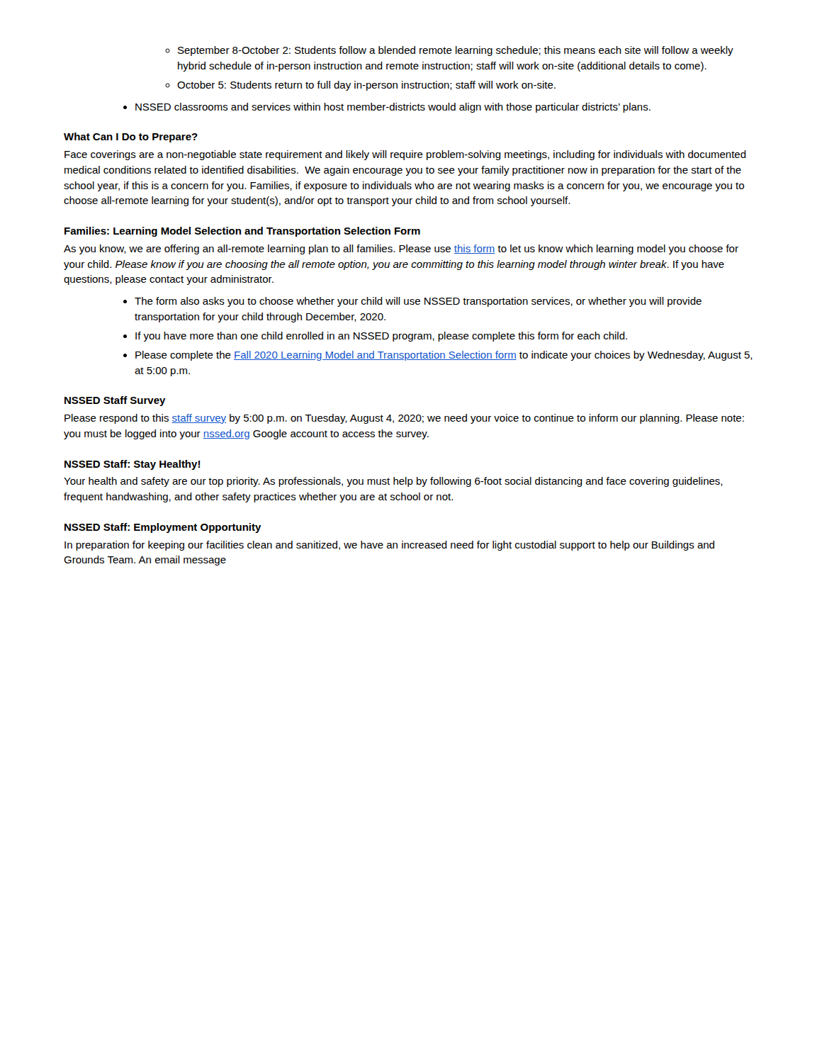September 8-October 2: Students follow a blended remote learning schedule; this means each site will follow a weekly hybrid schedule of in-person instruction and remote instruction; staff will work on-site (additional details to come).
October 5: Students return to full day in-person instruction; staff will work on-site.
NSSED classrooms and services within host member-districts would align with those particular districts’ plans.
What Can I Do to Prepare?
Face coverings are a non-negotiable state requirement and likely will require problem-solving meetings, including for individuals with documented medical conditions related to identified disabilities. We again encourage you to see your family practitioner now in preparation for the start of the school year, if this is a concern for you. Families, if exposure to individuals who are not wearing masks is a concern for you, we encourage you to choose all-remote learning for your student(s), and/or opt to transport your child to and from school yourself.
Families: Learning Model Selection and Transportation Selection Form
As you know, we are offering an all-remote learning plan to all families. Please use this form to let us know which learning model you choose for your child. Please know if you are choosing the all remote option, you are committing to this learning model through winter break. If you have questions, please contact your administrator.
The form also asks you to choose whether your child will use NSSED transportation services, or whether you will provide transportation for your child through December, 2020.
If you have more than one child enrolled in an NSSED program, please complete this form for each child.
Please complete the Fall 2020 Learning Model and Transportation Selection form to indicate your choices by Wednesday, August 5, at 5:00 p.m.
NSSED Staff Survey
Please respond to this staff survey by 5:00 p.m. on Tuesday, August 4, 2020; we need your voice to continue to inform our planning. Please note: you must be logged into your nssed.org Google account to access the survey.
NSSED Staff: Stay Healthy!
Your health and safety are our top priority. As professionals, you must help by following 6-foot social distancing and face covering guidelines, frequent handwashing, and other safety practices whether you are at school or not.
NSSED Staff: Employment Opportunity
In preparation for keeping our facilities clean and sanitized, we have an increased need for light custodial support to help our Buildings and Grounds Team. An email message